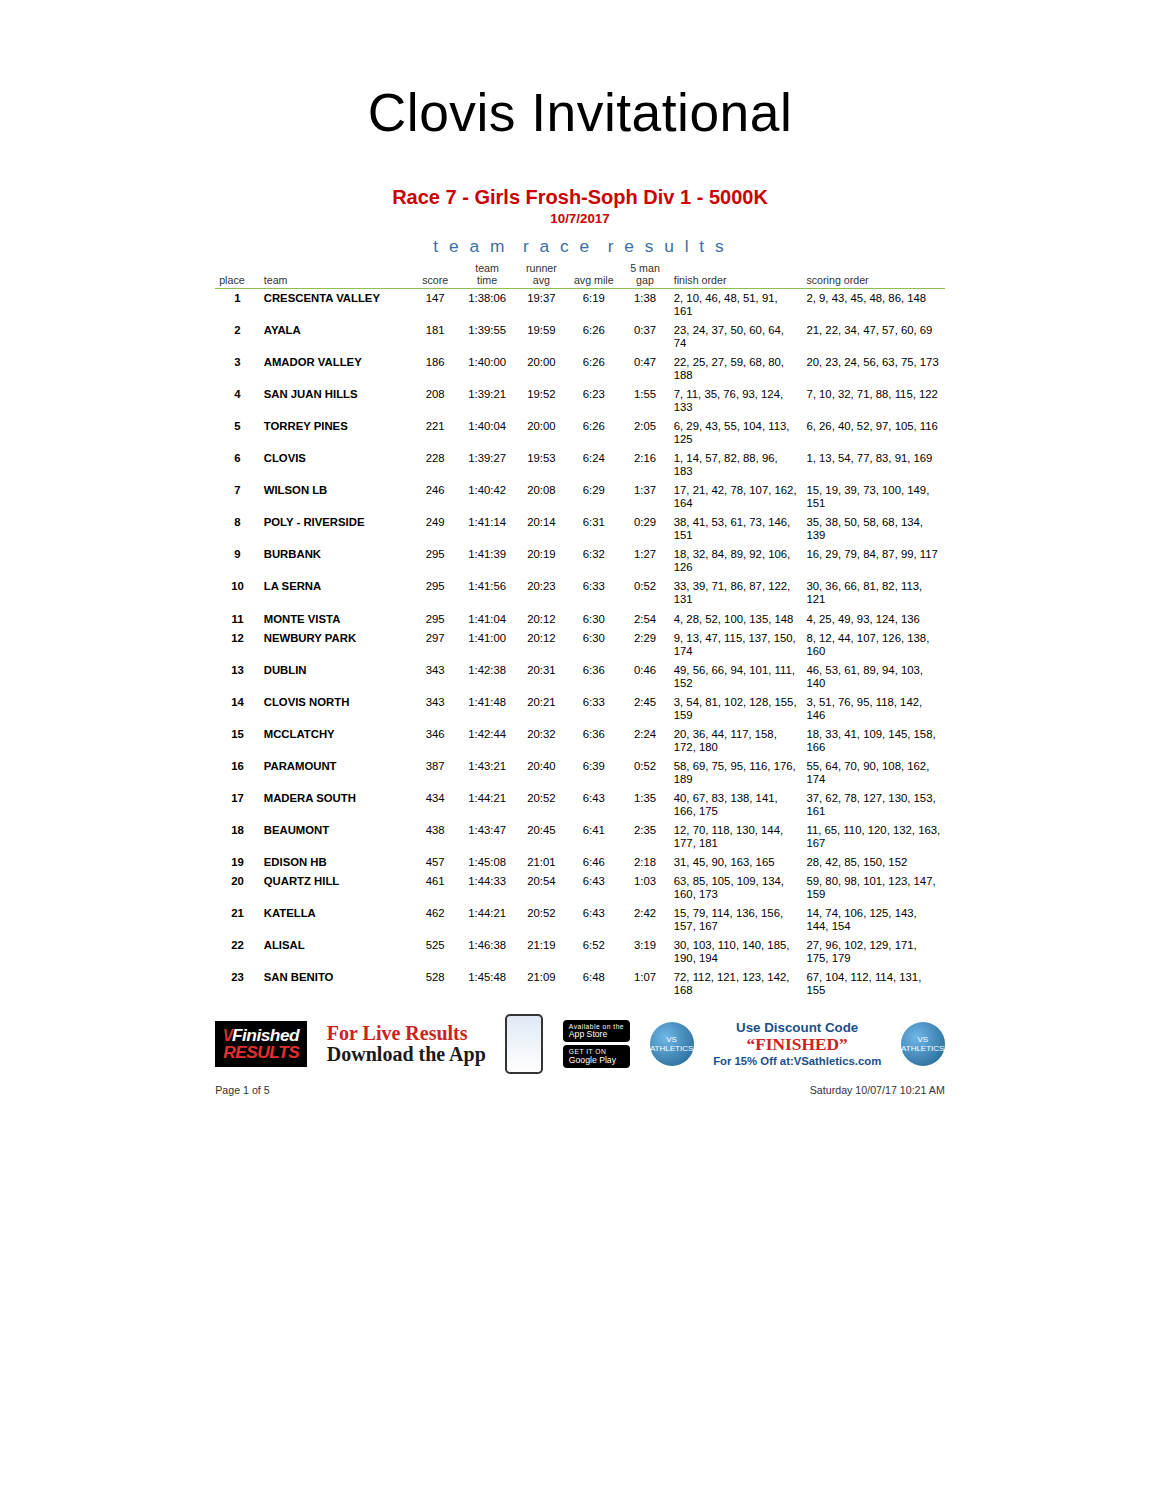Clovis Invitational
Race 7 - Girls Frosh-Soph Div 1 - 5000K
10/7/2017
t e a m r a c e r e s u l t s
| | | | team | runner | | 5 man | | |
| --- | --- | --- | --- | --- | --- | --- | --- | --- |
| place | team | score | time | avg | avg mile | gap | finish order | scoring order |
| 1 | CRESCENTA VALLEY | 147 | 1:38:06 | 19:37 | 6:19 | 1:38 | 2, 10, 46, 48, 51, 91, 161 | 2, 9, 43, 45, 48, 86, 148 |
| 2 | AYALA | 181 | 1:39:55 | 19:59 | 6:26 | 0:37 | 23, 24, 37, 50, 60, 64, 74 | 21, 22, 34, 47, 57, 60, 69 |
| 3 | AMADOR VALLEY | 186 | 1:40:00 | 20:00 | 6:26 | 0:47 | 22, 25, 27, 59, 68, 80, 188 | 20, 23, 24, 56, 63, 75, 173 |
| 4 | SAN JUAN HILLS | 208 | 1:39:21 | 19:52 | 6:23 | 1:55 | 7, 11, 35, 76, 93, 124, 133 | 7, 10, 32, 71, 88, 115, 122 |
| 5 | TORREY PINES | 221 | 1:40:04 | 20:00 | 6:26 | 2:05 | 6, 29, 43, 55, 104, 113, 125 | 6, 26, 40, 52, 97, 105, 116 |
| 6 | CLOVIS | 228 | 1:39:27 | 19:53 | 6:24 | 2:16 | 1, 14, 57, 82, 88, 96, 183 | 1, 13, 54, 77, 83, 91, 169 |
| 7 | WILSON LB | 246 | 1:40:42 | 20:08 | 6:29 | 1:37 | 17, 21, 42, 78, 107, 162, 164 | 15, 19, 39, 73, 100, 149, 151 |
| 8 | POLY - RIVERSIDE | 249 | 1:41:14 | 20:14 | 6:31 | 0:29 | 38, 41, 53, 61, 73, 146, 151 | 35, 38, 50, 58, 68, 134, 139 |
| 9 | BURBANK | 295 | 1:41:39 | 20:19 | 6:32 | 1:27 | 18, 32, 84, 89, 92, 106, 126 | 16, 29, 79, 84, 87, 99, 117 |
| 10 | LA SERNA | 295 | 1:41:56 | 20:23 | 6:33 | 0:52 | 33, 39, 71, 86, 87, 122, 131 | 30, 36, 66, 81, 82, 113, 121 |
| 11 | MONTE VISTA | 295 | 1:41:04 | 20:12 | 6:30 | 2:54 | 4, 28, 52, 100, 135, 148 | 4, 25, 49, 93, 124, 136 |
| 12 | NEWBURY PARK | 297 | 1:41:00 | 20:12 | 6:30 | 2:29 | 9, 13, 47, 115, 137, 150, 174 | 8, 12, 44, 107, 126, 138, 160 |
| 13 | DUBLIN | 343 | 1:42:38 | 20:31 | 6:36 | 0:46 | 49, 56, 66, 94, 101, 111, 152 | 46, 53, 61, 89, 94, 103, 140 |
| 14 | CLOVIS NORTH | 343 | 1:41:48 | 20:21 | 6:33 | 2:45 | 3, 54, 81, 102, 128, 155, 159 | 3, 51, 76, 95, 118, 142, 146 |
| 15 | MCCLATCHY | 346 | 1:42:44 | 20:32 | 6:36 | 2:24 | 20, 36, 44, 117, 158, 172, 180 | 18, 33, 41, 109, 145, 158, 166 |
| 16 | PARAMOUNT | 387 | 1:43:21 | 20:40 | 6:39 | 0:52 | 58, 69, 75, 95, 116, 176, 189 | 55, 64, 70, 90, 108, 162, 174 |
| 17 | MADERA SOUTH | 434 | 1:44:21 | 20:52 | 6:43 | 1:35 | 40, 67, 83, 138, 141, 166, 175 | 37, 62, 78, 127, 130, 153, 161 |
| 18 | BEAUMONT | 438 | 1:43:47 | 20:45 | 6:41 | 2:35 | 12, 70, 118, 130, 144, 177, 181 | 11, 65, 110, 120, 132, 163, 167 |
| 19 | EDISON HB | 457 | 1:45:08 | 21:01 | 6:46 | 2:18 | 31, 45, 90, 163, 165 | 28, 42, 85, 150, 152 |
| 20 | QUARTZ HILL | 461 | 1:44:33 | 20:54 | 6:43 | 1:03 | 63, 85, 105, 109, 134, 160, 173 | 59, 80, 98, 101, 123, 147, 159 |
| 21 | KATELLA | 462 | 1:44:21 | 20:52 | 6:43 | 2:42 | 15, 79, 114, 136, 156, 157, 167 | 14, 74, 106, 125, 143, 144, 154 |
| 22 | ALISAL | 525 | 1:46:38 | 21:19 | 6:52 | 3:19 | 30, 103, 110, 140, 185, 190, 194 | 27, 96, 102, 129, 171, 175, 179 |
| 23 | SAN BENITO | 528 | 1:45:48 | 21:09 | 6:48 | 1:07 | 72, 112, 121, 123, 142, 168 | 67, 104, 112, 114, 131, 155 |
\/Finished
RESULTS
For Live Results
Download the App
Available on the App Store
GET IT ONGoogle Play
VS
ATHLETICS
Use Discount Code
“FINISHED”
For 15% Off at:VSathletics.com
VS
ATHLETICS
Page 1 of 5
Saturday 10/07/17 10:21 AM